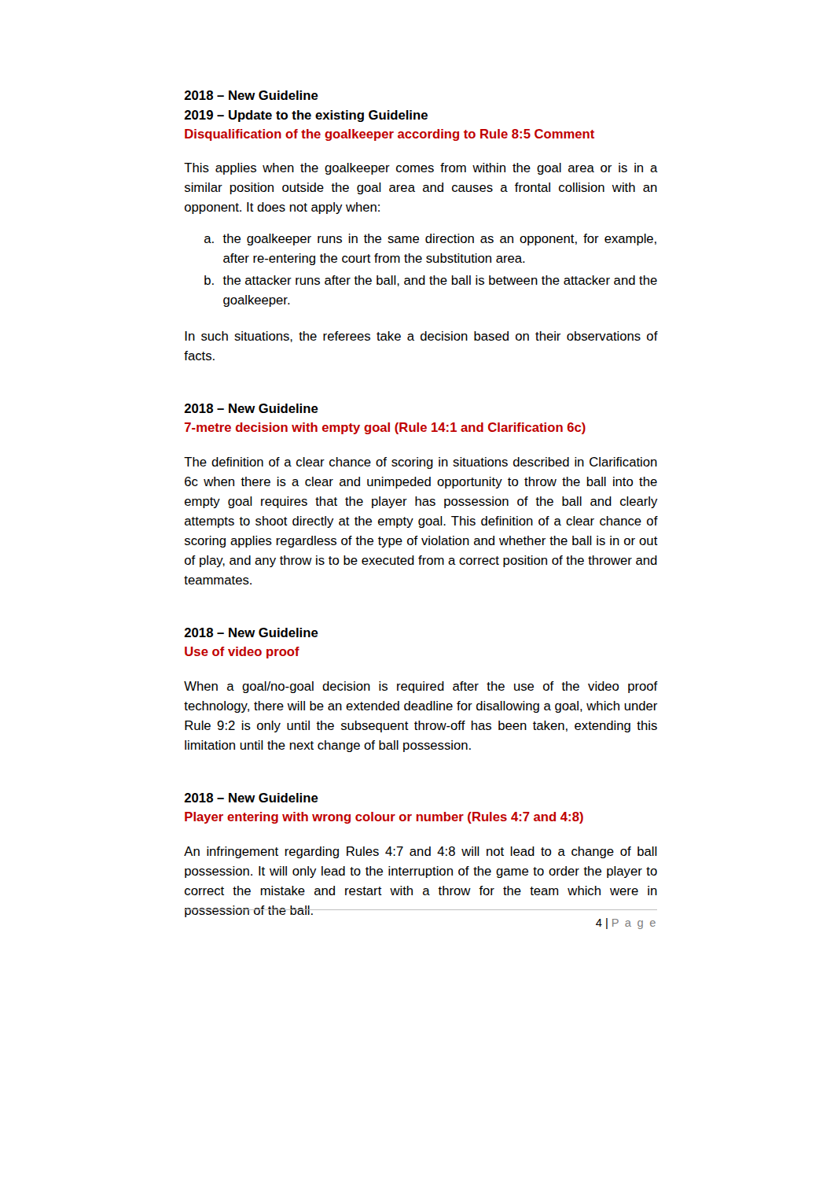2018 – New Guideline
2019 – Update to the existing Guideline
Disqualification of the goalkeeper according to Rule 8:5 Comment
This applies when the goalkeeper comes from within the goal area or is in a similar position outside the goal area and causes a frontal collision with an opponent. It does not apply when:
the goalkeeper runs in the same direction as an opponent, for example, after re-entering the court from the substitution area.
the attacker runs after the ball, and the ball is between the attacker and the goalkeeper.
In such situations, the referees take a decision based on their observations of facts.
2018 – New Guideline
7-metre decision with empty goal (Rule 14:1 and Clarification 6c)
The definition of a clear chance of scoring in situations described in Clarification 6c when there is a clear and unimpeded opportunity to throw the ball into the empty goal requires that the player has possession of the ball and clearly attempts to shoot directly at the empty goal. This definition of a clear chance of scoring applies regardless of the type of violation and whether the ball is in or out of play, and any throw is to be executed from a correct position of the thrower and teammates.
2018 – New Guideline
Use of video proof
When a goal/no-goal decision is required after the use of the video proof technology, there will be an extended deadline for disallowing a goal, which under Rule 9:2 is only until the subsequent throw-off has been taken, extending this limitation until the next change of ball possession.
2018 – New Guideline
Player entering with wrong colour or number (Rules 4:7 and 4:8)
An infringement regarding Rules 4:7 and 4:8 will not lead to a change of ball possession. It will only lead to the interruption of the game to order the player to correct the mistake and restart with a throw for the team which were in possession of the ball.
4 | P a g e